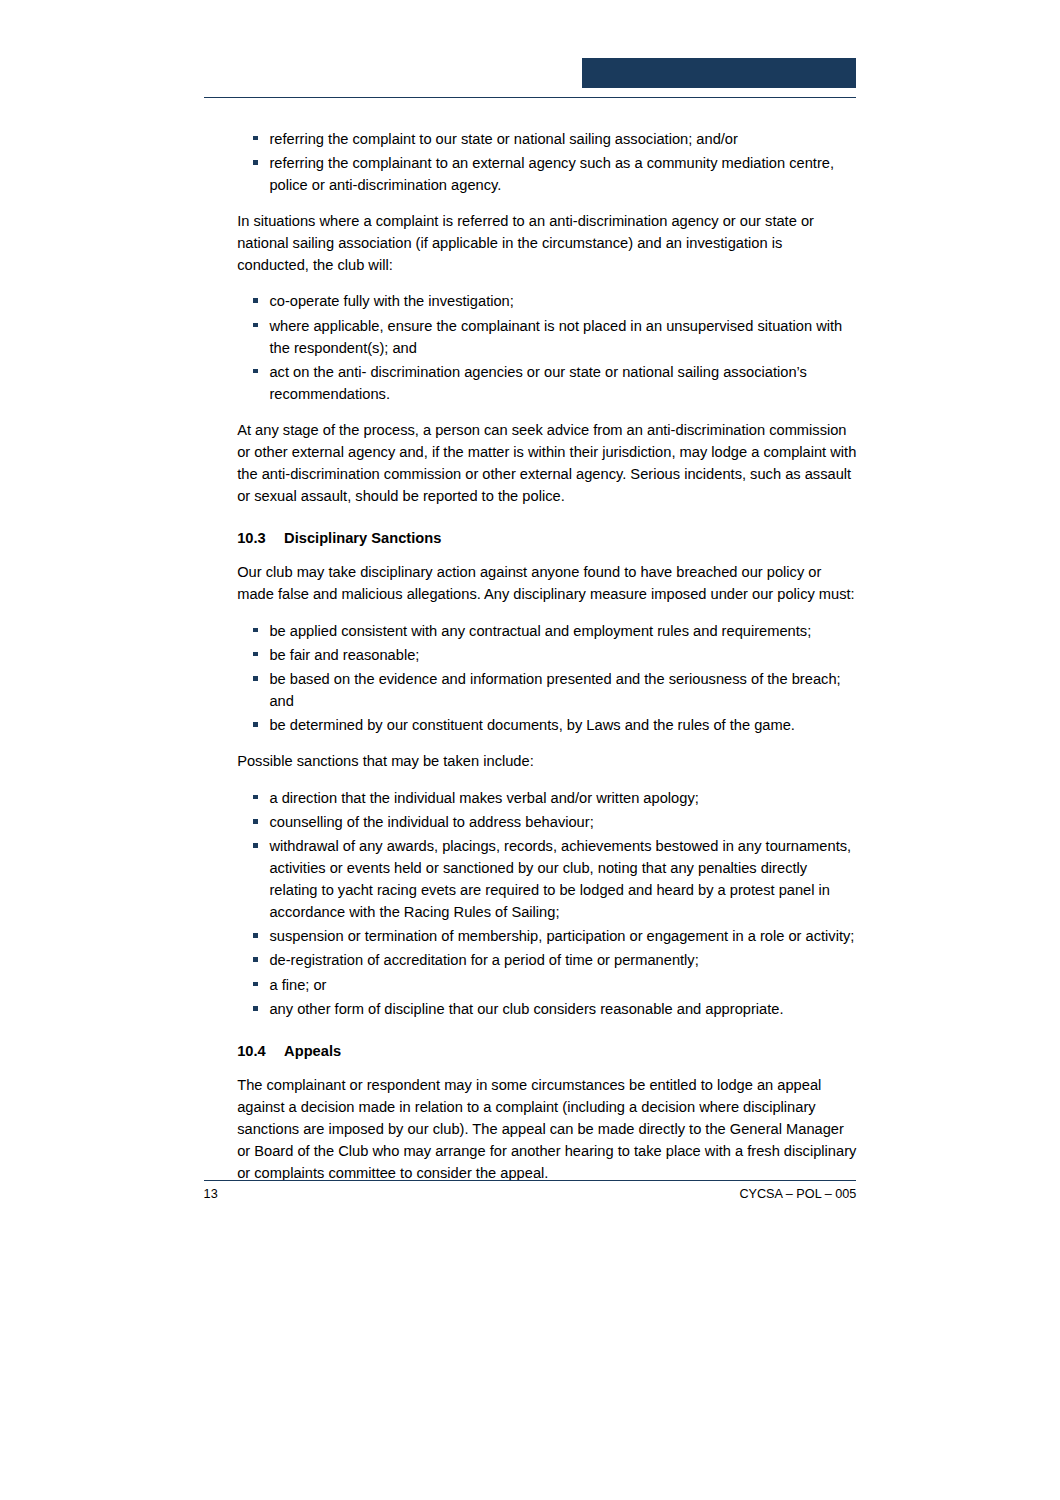referring the complaint to our state or national sailing association; and/or
referring the complainant to an external agency such as a community mediation centre, police or anti-discrimination agency.
In situations where a complaint is referred to an anti-discrimination agency or our state or national sailing association (if applicable in the circumstance) and an investigation is conducted, the club will:
co-operate fully with the investigation;
where applicable, ensure the complainant is not placed in an unsupervised situation with the respondent(s); and
act on the anti- discrimination agencies or our state or national sailing association’s recommendations.
At any stage of the process, a person can seek advice from an anti-discrimination commission or other external agency and, if the matter is within their jurisdiction, may lodge a complaint with the anti-discrimination commission or other external agency. Serious incidents, such as assault or sexual assault, should be reported to the police.
10.3 Disciplinary Sanctions
Our club may take disciplinary action against anyone found to have breached our policy or made false and malicious allegations. Any disciplinary measure imposed under our policy must:
be applied consistent with any contractual and employment rules and requirements;
be fair and reasonable;
be based on the evidence and information presented and the seriousness of the breach; and
be determined by our constituent documents, by Laws and the rules of the game.
Possible sanctions that may be taken include:
a direction that the individual makes verbal and/or written apology;
counselling of the individual to address behaviour;
withdrawal of any awards, placings, records, achievements bestowed in any tournaments, activities or events held or sanctioned by our club, noting that any penalties directly relating to yacht racing evets are required to be lodged and heard by a protest panel in accordance with the Racing Rules of Sailing;
suspension or termination of membership, participation or engagement in a role or activity;
de-registration of accreditation for a period of time or permanently;
a fine; or
any other form of discipline that our club considers reasonable and appropriate.
10.4 Appeals
The complainant or respondent may in some circumstances be entitled to lodge an appeal against a decision made in relation to a complaint (including a decision where disciplinary sanctions are imposed by our club). The appeal can be made directly to the General Manager or Board of the Club who may arrange for another hearing to take place with a fresh disciplinary or complaints committee to consider the appeal.
13 CYCSA – POL – 005